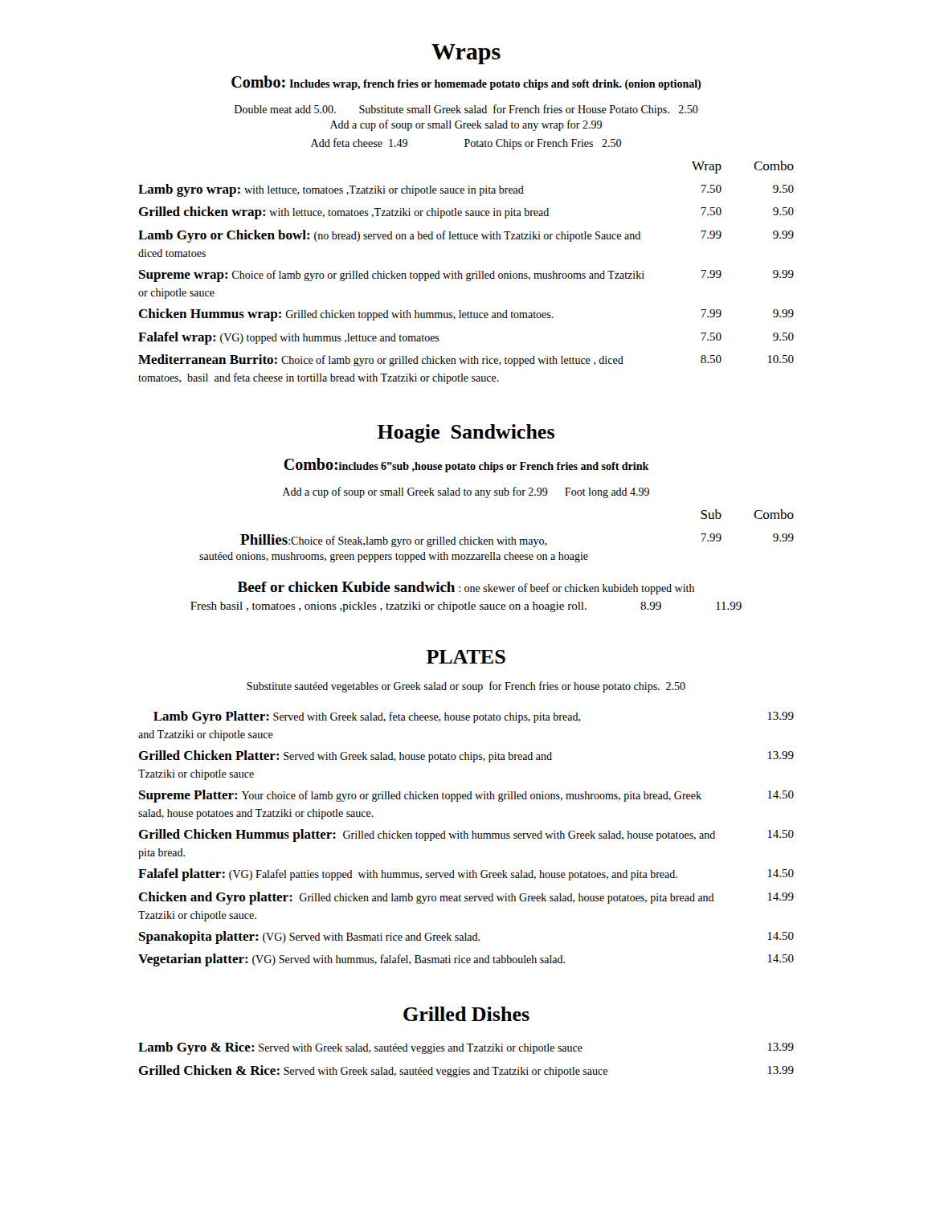Wraps
Combo: Includes wrap, french fries or homemade potato chips and soft drink. (onion optional)
Double meat add 5.00. Substitute small Greek salad for French fries or House Potato Chips. 2.50
Add a cup of soup or small Greek salad to any wrap for 2.99
Add feta cheese 1.49 Potato Chips or French Fries 2.50
| | Wrap | Combo |
| Lamb gyro wrap: with lettuce, tomatoes ,Tzatziki or chipotle sauce in pita bread | 7.50 | 9.50 |
| Grilled chicken wrap: with lettuce, tomatoes ,Tzatziki or chipotle sauce in pita bread | 7.50 | 9.50 |
| Lamb Gyro or Chicken bowl: (no bread) served on a bed of lettuce with Tzatziki or chipotle Sauce and diced tomatoes | 7.99 | 9.99 |
| Supreme wrap: Choice of lamb gyro or grilled chicken topped with grilled onions, mushrooms and Tzatziki or chipotle sauce | 7.99 | 9.99 |
| Chicken Hummus wrap: Grilled chicken topped with hummus, lettuce and tomatoes. | 7.99 | 9.99 |
| Falafel wrap: (VG) topped with hummus ,lettuce and tomatoes | 7.50 | 9.50 |
| Mediterranean Burrito: Choice of lamb gyro or grilled chicken with rice, topped with lettuce , diced tomatoes, basil and feta cheese in tortilla bread with Tzatziki or chipotle sauce. | 8.50 | 10.50 |
Hoagie Sandwiches
Combo: includes 6”sub ,house potato chips or French fries and soft drink
Add a cup of soup or small Greek salad to any sub for 2.99 Foot long add 4.99
| | Sub | Combo |
| Phillies :Choice of Steak,lamb gyro or grilled chicken with mayo, sautéed onions, mushrooms, green peppers topped with mozzarella cheese on a hoagie | 7.99 | 9.99 |
Beef or chicken Kubide sandwich : one skewer of beef or chicken kubideh topped with
Fresh basil , tomatoes , onions ,pickles , tzatziki or chipotle sauce on a hoagie roll. 8.99 11.99
PLATES
Substitute sautéed vegetables or Greek salad or soup for French fries or house potato chips. 2.50
| Lamb Gyro Platter: Served with Greek salad, feta cheese, house potato chips, pita bread, and Tzatziki or chipotle sauce | 13.99 |
| Grilled Chicken Platter: Served with Greek salad, house potato chips, pita bread and Tzatziki or chipotle sauce | 13.99 |
| Supreme Platter: Your choice of lamb gyro or grilled chicken topped with grilled onions, mushrooms, pita bread, Greek salad, house potatoes and Tzatziki or chipotle sauce. | 14.50 |
| Grilled Chicken Hummus platter: Grilled chicken topped with hummus served with Greek salad, house potatoes, and pita bread. | 14.50 |
| Falafel platter: (VG) Falafel patties topped with hummus, served with Greek salad, house potatoes, and pita bread. | 14.50 |
| Chicken and Gyro platter: Grilled chicken and lamb gyro meat served with Greek salad, house potatoes, pita bread and Tzatziki or chipotle sauce. | 14.99 |
| Spanakopita platter: (VG) Served with Basmati rice and Greek salad. | 14.50 |
| Vegetarian platter: (VG) Served with hummus, falafel, Basmati rice and tabbouleh salad. | 14.50 |
Grilled Dishes
| Lamb Gyro & Rice: Served with Greek salad, sautéed veggies and Tzatziki or chipotle sauce | 13.99 |
| Grilled Chicken & Rice: Served with Greek salad, sautéed veggies and Tzatziki or chipotle sauce | 13.99 |